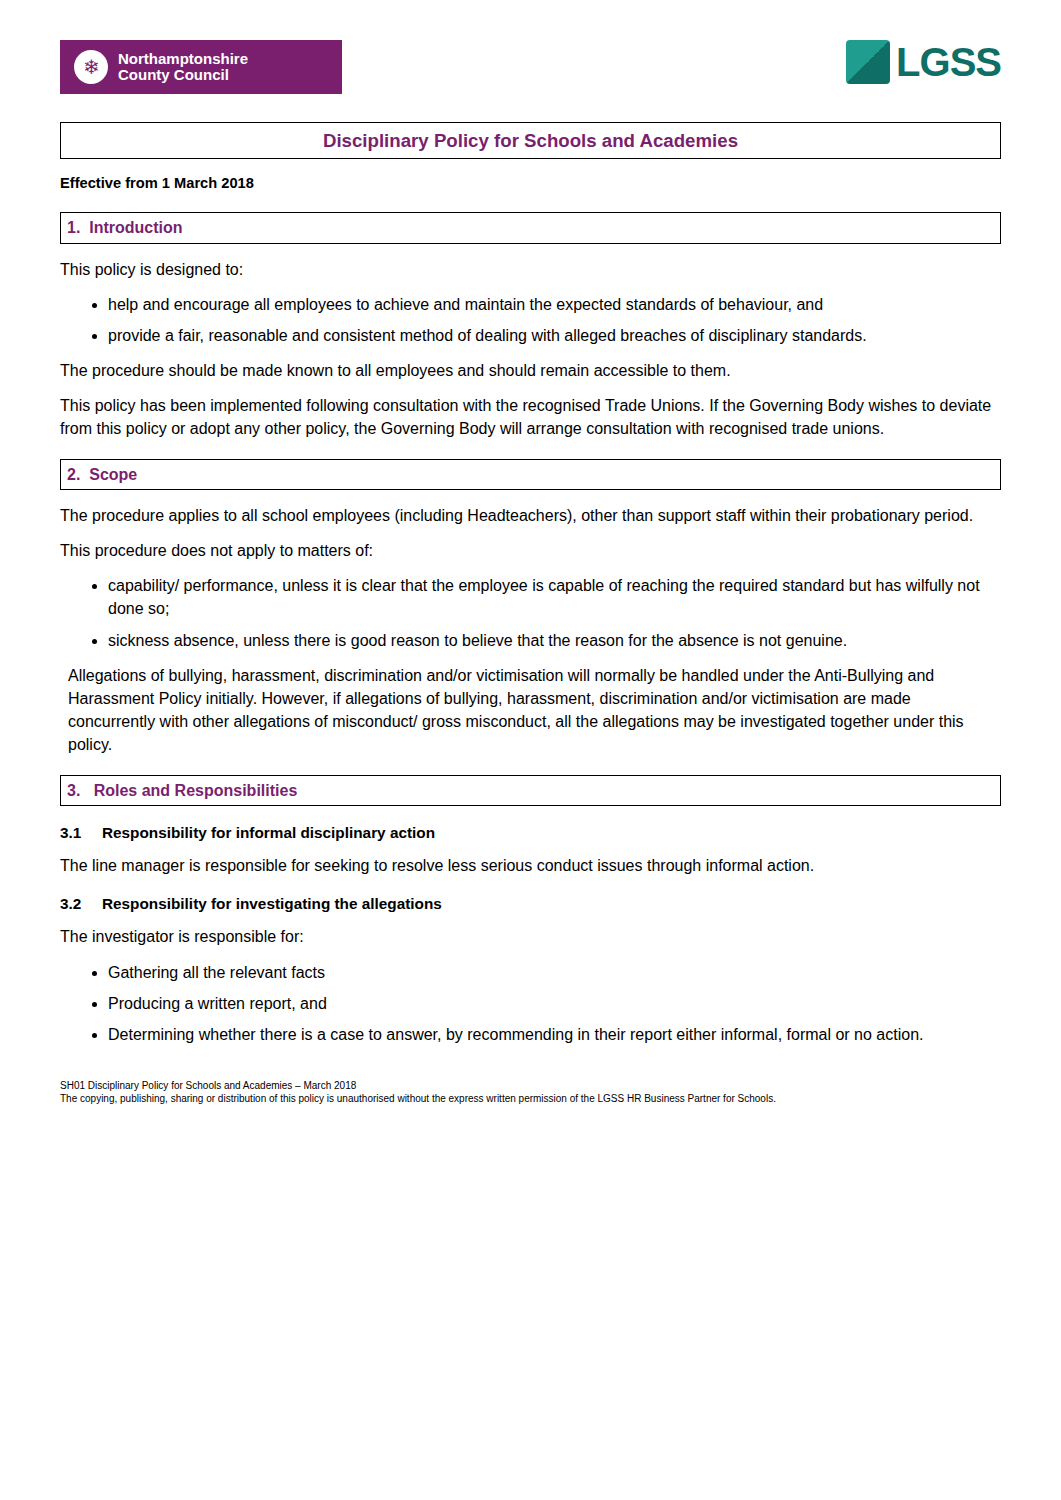❄
Northamptonshire
County Council
LGSS
Disciplinary Policy for Schools and Academies
Effective from 1 March 2018
1. Introduction
This policy is designed to:
help and encourage all employees to achieve and maintain the expected standards of behaviour, and
provide a fair, reasonable and consistent method of dealing with alleged breaches of disciplinary standards.
The procedure should be made known to all employees and should remain accessible to them.
This policy has been implemented following consultation with the recognised Trade Unions. If the Governing Body wishes to deviate from this policy or adopt any other policy, the Governing Body will arrange consultation with recognised trade unions.
2. Scope
The procedure applies to all school employees (including Headteachers), other than support staff within their probationary period.
This procedure does not apply to matters of:
capability/ performance, unless it is clear that the employee is capable of reaching the required standard but has wilfully not done so;
sickness absence, unless there is good reason to believe that the reason for the absence is not genuine.
Allegations of bullying, harassment, discrimination and/or victimisation will normally be handled under the Anti-Bullying and Harassment Policy initially. However, if allegations of bullying, harassment, discrimination and/or victimisation are made concurrently with other allegations of misconduct/ gross misconduct, all the allegations may be investigated together under this policy.
3. Roles and Responsibilities
3.1 Responsibility for informal disciplinary action
The line manager is responsible for seeking to resolve less serious conduct issues through informal action.
3.2 Responsibility for investigating the allegations
The investigator is responsible for:
Gathering all the relevant facts
Producing a written report, and
Determining whether there is a case to answer, by recommending in their report either informal, formal or no action.
SH01 Disciplinary Policy for Schools and Academies – March 2018
The copying, publishing, sharing or distribution of this policy is unauthorised without the express written permission of the LGSS HR Business Partner for Schools.